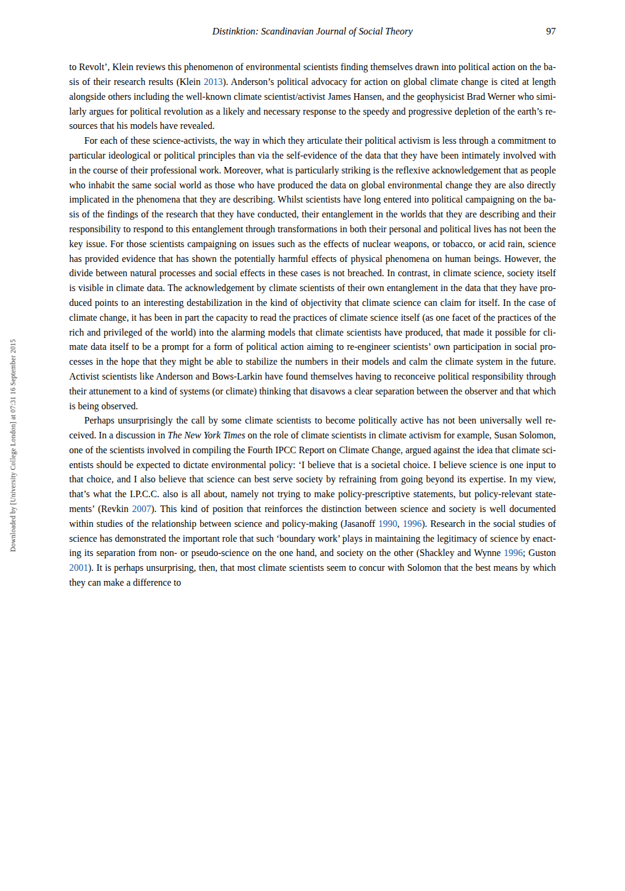Downloaded by [University College London] at 07:31 16 September 2015
Distinktion: Scandinavian Journal of Social Theory 97
to Revolt’, Klein reviews this phenomenon of environmental scientists finding themselves drawn into political action on the basis of their research results (Klein 2013). Anderson’s political advocacy for action on global climate change is cited at length alongside others including the well-known climate scientist/activist James Hansen, and the geophysicist Brad Werner who similarly argues for political revolution as a likely and necessary response to the speedy and progressive depletion of the earth’s resources that his models have revealed.
For each of these science-activists, the way in which they articulate their political activism is less through a commitment to particular ideological or political principles than via the self-evidence of the data that they have been intimately involved with in the course of their professional work. Moreover, what is particularly striking is the reflexive acknowledgement that as people who inhabit the same social world as those who have produced the data on global environmental change they are also directly implicated in the phenomena that they are describing. Whilst scientists have long entered into political campaigning on the basis of the findings of the research that they have conducted, their entanglement in the worlds that they are describing and their responsibility to respond to this entanglement through transformations in both their personal and political lives has not been the key issue. For those scientists campaigning on issues such as the effects of nuclear weapons, or tobacco, or acid rain, science has provided evidence that has shown the potentially harmful effects of physical phenomena on human beings. However, the divide between natural processes and social effects in these cases is not breached. In contrast, in climate science, society itself is visible in climate data. The acknowledgement by climate scientists of their own entanglement in the data that they have produced points to an interesting destabilization in the kind of objectivity that climate science can claim for itself. In the case of climate change, it has been in part the capacity to read the practices of climate science itself (as one facet of the practices of the rich and privileged of the world) into the alarming models that climate scientists have produced, that made it possible for climate data itself to be a prompt for a form of political action aiming to re-engineer scientists’ own participation in social processes in the hope that they might be able to stabilize the numbers in their models and calm the climate system in the future. Activist scientists like Anderson and Bows-Larkin have found themselves having to reconceive political responsibility through their attunement to a kind of systems (or climate) thinking that disavows a clear separation between the observer and that which is being observed.
Perhaps unsurprisingly the call by some climate scientists to become politically active has not been universally well received. In a discussion in The New York Times on the role of climate scientists in climate activism for example, Susan Solomon, one of the scientists involved in compiling the Fourth IPCC Report on Climate Change, argued against the idea that climate scientists should be expected to dictate environmental policy: ‘I believe that is a societal choice. I believe science is one input to that choice, and I also believe that science can best serve society by refraining from going beyond its expertise. In my view, that’s what the I.P.C.C. also is all about, namely not trying to make policy-prescriptive statements, but policy-relevant statements’ (Revkin 2007). This kind of position that reinforces the distinction between science and society is well documented within studies of the relationship between science and policy-making (Jasanoff 1990, 1996). Research in the social studies of science has demonstrated the important role that such ‘boundary work’ plays in maintaining the legitimacy of science by enacting its separation from non- or pseudo-science on the one hand, and society on the other (Shackley and Wynne 1996; Guston 2001). It is perhaps unsurprising, then, that most climate scientists seem to concur with Solomon that the best means by which they can make a difference to